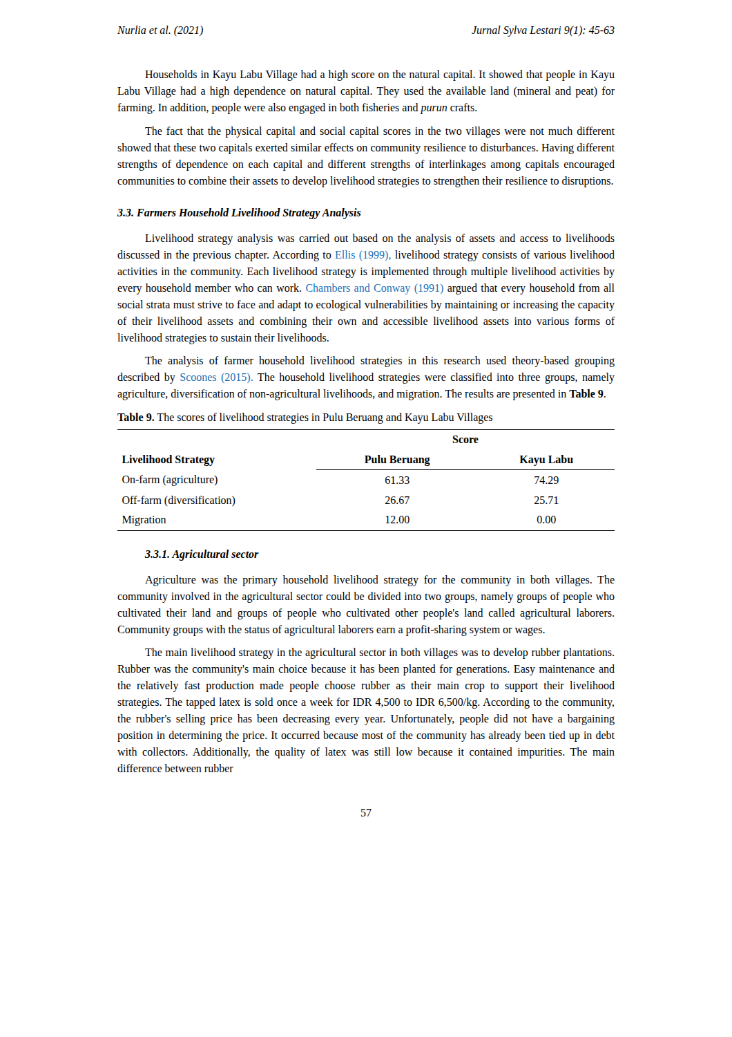Nurlia et al. (2021) Jurnal Sylva Lestari 9(1): 45-63
Households in Kayu Labu Village had a high score on the natural capital. It showed that people in Kayu Labu Village had a high dependence on natural capital. They used the available land (mineral and peat) for farming. In addition, people were also engaged in both fisheries and purun crafts.
The fact that the physical capital and social capital scores in the two villages were not much different showed that these two capitals exerted similar effects on community resilience to disturbances. Having different strengths of dependence on each capital and different strengths of interlinkages among capitals encouraged communities to combine their assets to develop livelihood strategies to strengthen their resilience to disruptions.
3.3. Farmers Household Livelihood Strategy Analysis
Livelihood strategy analysis was carried out based on the analysis of assets and access to livelihoods discussed in the previous chapter. According to Ellis (1999), livelihood strategy consists of various livelihood activities in the community. Each livelihood strategy is implemented through multiple livelihood activities by every household member who can work. Chambers and Conway (1991) argued that every household from all social strata must strive to face and adapt to ecological vulnerabilities by maintaining or increasing the capacity of their livelihood assets and combining their own and accessible livelihood assets into various forms of livelihood strategies to sustain their livelihoods.
The analysis of farmer household livelihood strategies in this research used theory-based grouping described by Scoones (2015). The household livelihood strategies were classified into three groups, namely agriculture, diversification of non-agricultural livelihoods, and migration. The results are presented in Table 9.
Table 9. The scores of livelihood strategies in Pulu Beruang and Kayu Labu Villages
| Livelihood Strategy | Score |
| --- | --- |
| Pulu Beruang | Kayu Labu |
| On-farm (agriculture) | 61.33 | 74.29 |
| Off-farm (diversification) | 26.67 | 25.71 |
| Migration | 12.00 | 0.00 |
3.3.1. Agricultural sector
Agriculture was the primary household livelihood strategy for the community in both villages. The community involved in the agricultural sector could be divided into two groups, namely groups of people who cultivated their land and groups of people who cultivated other people's land called agricultural laborers. Community groups with the status of agricultural laborers earn a profit-sharing system or wages.
The main livelihood strategy in the agricultural sector in both villages was to develop rubber plantations. Rubber was the community's main choice because it has been planted for generations. Easy maintenance and the relatively fast production made people choose rubber as their main crop to support their livelihood strategies. The tapped latex is sold once a week for IDR 4,500 to IDR 6,500/kg. According to the community, the rubber's selling price has been decreasing every year. Unfortunately, people did not have a bargaining position in determining the price. It occurred because most of the community has already been tied up in debt with collectors. Additionally, the quality of latex was still low because it contained impurities. The main difference between rubber
57